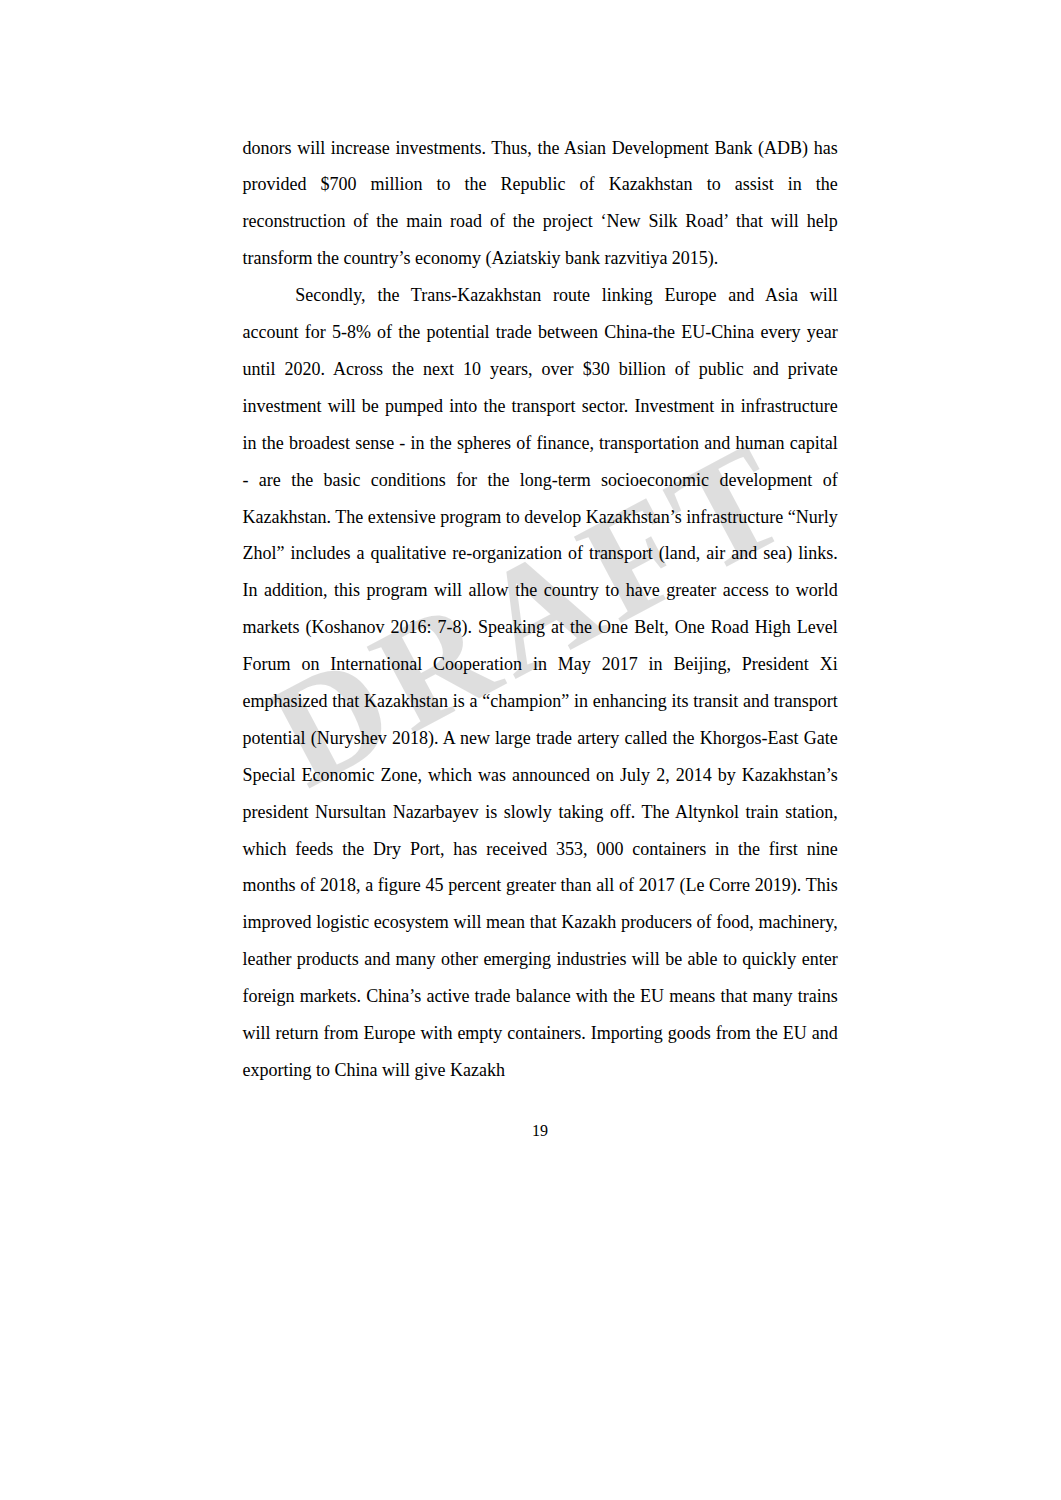DRAFT
donors will increase investments. Thus, the Asian Development Bank (ADB) has provided $700 million to the Republic of Kazakhstan to assist in the reconstruction of the main road of the project ‘New Silk Road’ that will help transform the country’s economy (Aziatskiy bank razvitiya 2015).
Secondly, the Trans-Kazakhstan route linking Europe and Asia will account for 5-8% of the potential trade between China-the EU-China every year until 2020. Across the next 10 years, over $30 billion of public and private investment will be pumped into the transport sector. Investment in infrastructure in the broadest sense - in the spheres of finance, transportation and human capital - are the basic conditions for the long-term socioeconomic development of Kazakhstan. The extensive program to develop Kazakhstan’s infrastructure “Nurly Zhol” includes a qualitative re-organization of transport (land, air and sea) links. In addition, this program will allow the country to have greater access to world markets (Koshanov 2016: 7-8). Speaking at the One Belt, One Road High Level Forum on International Cooperation in May 2017 in Beijing, President Xi emphasized that Kazakhstan is a “champion” in enhancing its transit and transport potential (Nuryshev 2018). A new large trade artery called the Khorgos-East Gate Special Economic Zone, which was announced on July 2, 2014 by Kazakhstan’s president Nursultan Nazarbayev is slowly taking off. The Altynkol train station, which feeds the Dry Port, has received 353, 000 containers in the first nine months of 2018, a figure 45 percent greater than all of 2017 (Le Corre 2019). This improved logistic ecosystem will mean that Kazakh producers of food, machinery, leather products and many other emerging industries will be able to quickly enter foreign markets. China’s active trade balance with the EU means that many trains will return from Europe with empty containers. Importing goods from the EU and exporting to China will give Kazakh
19